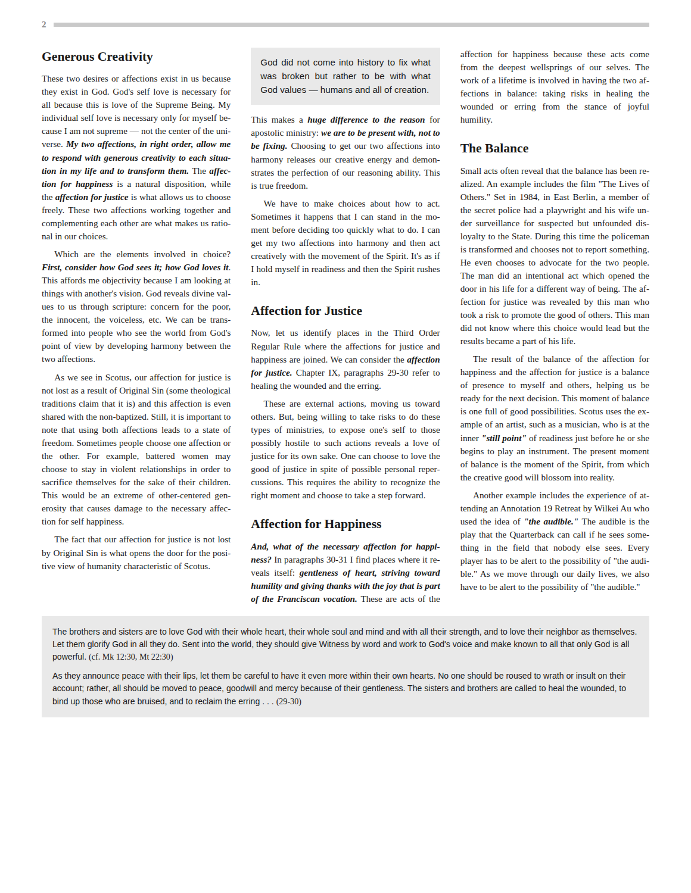2
Generous Creativity
These two desires or affections exist in us because they exist in God. God's self love is necessary for all because this is love of the Supreme Being. My individual self love is necessary only for myself because I am not supreme — not the center of the universe. My two affections, in right order, allow me to respond with generous creativity to each situation in my life and to transform them. The affection for happiness is a natural disposition, while the affection for justice is what allows us to choose freely. These two affections working together and complementing each other are what makes us rational in our choices.
Which are the elements involved in choice? First, consider how God sees it; how God loves it. This affords me objectivity because I am looking at things with another's vision. God reveals divine values to us through scripture: concern for the poor, the innocent, the voiceless, etc. We can be transformed into people who see the world from God's point of view by developing harmony between the two affections.
As we see in Scotus, our affection for justice is not lost as a result of Original Sin (some theological traditions claim that it is) and this affection is even shared with the non-baptized. Still, it is important to note that using both affections leads to a state of freedom. Sometimes people choose one affection or the other. For example, battered women may choose to stay in violent relationships in order to sacrifice themselves for the sake of their children. This would be an extreme of other-centered generosity that causes damage to the necessary affection for self happiness.
The fact that our affection for justice is not lost by Original Sin is what opens the door for the positive view of humanity characteristic of Scotus.
God did not come into history to fix what was broken but rather to be with what God values — humans and all of creation.
This makes a huge difference to the reason for apostolic ministry: we are to be present with, not to be fixing. Choosing to get our two affections into harmony releases our creative energy and demonstrates the perfection of our reasoning ability. This is true freedom.
We have to make choices about how to act. Sometimes it happens that I can stand in the moment before deciding too quickly what to do. I can get my two affections into harmony and then act creatively with the movement of the Spirit. It's as if I hold myself in readiness and then the Spirit rushes in.
Affection for Justice
Now, let us identify places in the Third Order Regular Rule where the affections for justice and happiness are joined. We can consider the affection for justice. Chapter IX, paragraphs 29-30 refer to healing the wounded and the erring.
These are external actions, moving us toward others. But, being willing to take risks to do these types of ministries, to expose one's self to those possibly hostile to such actions reveals a love of justice for its own sake. One can choose to love the good of justice in spite of possible personal repercussions. This requires the ability to recognize the right moment and choose to take a step forward.
Affection for Happiness
And, what of the necessary affection for happiness? In paragraphs 30-31 I find places where it reveals itself: gentleness of heart, striving toward humility and giving thanks with the joy that is part of the Franciscan vocation. These are acts of the affection for happiness because these acts come from the deepest wellsprings of our selves. The work of a lifetime is involved in having the two affections in balance: taking risks in healing the wounded or erring from the stance of joyful humility.
The Balance
Small acts often reveal that the balance has been realized. An example includes the film "The Lives of Others." Set in 1984, in East Berlin, a member of the secret police had a playwright and his wife under surveillance for suspected but unfounded disloyalty to the State. During this time the policeman is transformed and chooses not to report something. He even chooses to advocate for the two people. The man did an intentional act which opened the door in his life for a different way of being. The affection for justice was revealed by this man who took a risk to promote the good of others. This man did not know where this choice would lead but the results became a part of his life.
The result of the balance of the affection for happiness and the affection for justice is a balance of presence to myself and others, helping us be ready for the next decision. This moment of balance is one full of good possibilities. Scotus uses the example of an artist, such as a musician, who is at the inner "still point" of readiness just before he or she begins to play an instrument. The present moment of balance is the moment of the Spirit, from which the creative good will blossom into reality.
Another example includes the experience of attending an Annotation 19 Retreat by Wilkei Au who used the idea of "the audible." The audible is the play that the Quarterback can call if he sees something in the field that nobody else sees. Every player has to be alert to the possibility of "the audible." As we move through our daily lives, we also have to be alert to the possibility of "the audible."
The brothers and sisters are to love God with their whole heart, their whole soul and mind and with all their strength, and to love their neighbor as themselves. Let them glorify God in all they do. Sent into the world, they should give Witness by word and work to God's voice and make known to all that only God is all powerful. (cf. Mk 12:30, Mt 22:30)
As they announce peace with their lips, let them be careful to have it even more within their own hearts. No one should be roused to wrath or insult on their account; rather, all should be moved to peace, goodwill and mercy because of their gentleness. The sisters and brothers are called to heal the wounded, to bind up those who are bruised, and to reclaim the erring . . . (29-30)